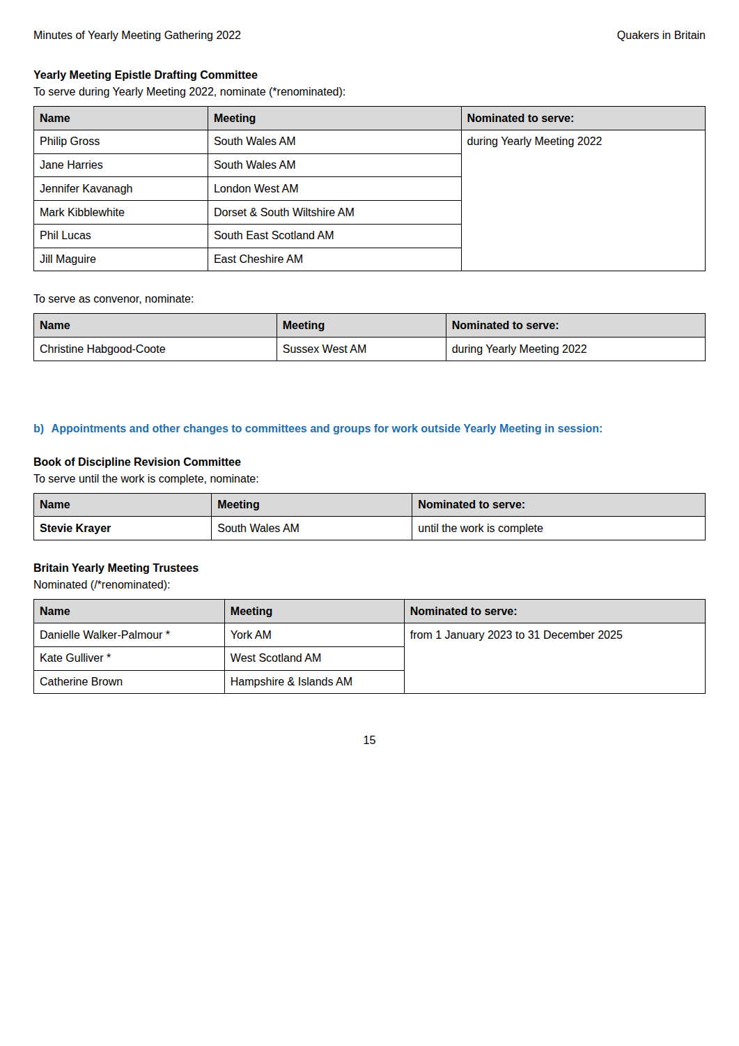Minutes of Yearly Meeting Gathering 2022
Quakers in Britain
Yearly Meeting Epistle Drafting Committee
To serve during Yearly Meeting 2022, nominate (*renominated):
| Name | Meeting | Nominated to serve: |
| --- | --- | --- |
| Philip Gross | South Wales AM | during Yearly Meeting 2022 |
| Jane Harries | South Wales AM |
| Jennifer Kavanagh | London West AM |
| Mark Kibblewhite | Dorset & South Wiltshire AM |
| Phil Lucas | South East Scotland AM |
| Jill Maguire | East Cheshire AM |
To serve as convenor, nominate:
| Name | Meeting | Nominated to serve: |
| --- | --- | --- |
| Christine Habgood-Coote | Sussex West AM | during Yearly Meeting 2022 |
b) Appointments and other changes to committees and groups for work outside Yearly Meeting in session:
Book of Discipline Revision Committee
To serve until the work is complete, nominate:
| Name | Meeting | Nominated to serve: |
| --- | --- | --- |
| Stevie Krayer | South Wales AM | until the work is complete |
Britain Yearly Meeting Trustees
Nominated (/*renominated):
| Name | Meeting | Nominated to serve: |
| --- | --- | --- |
| Danielle Walker-Palmour * | York AM | from 1 January 2023 to 31 December 2025 |
| Kate Gulliver * | West Scotland AM |
| Catherine Brown | Hampshire & Islands AM |
15